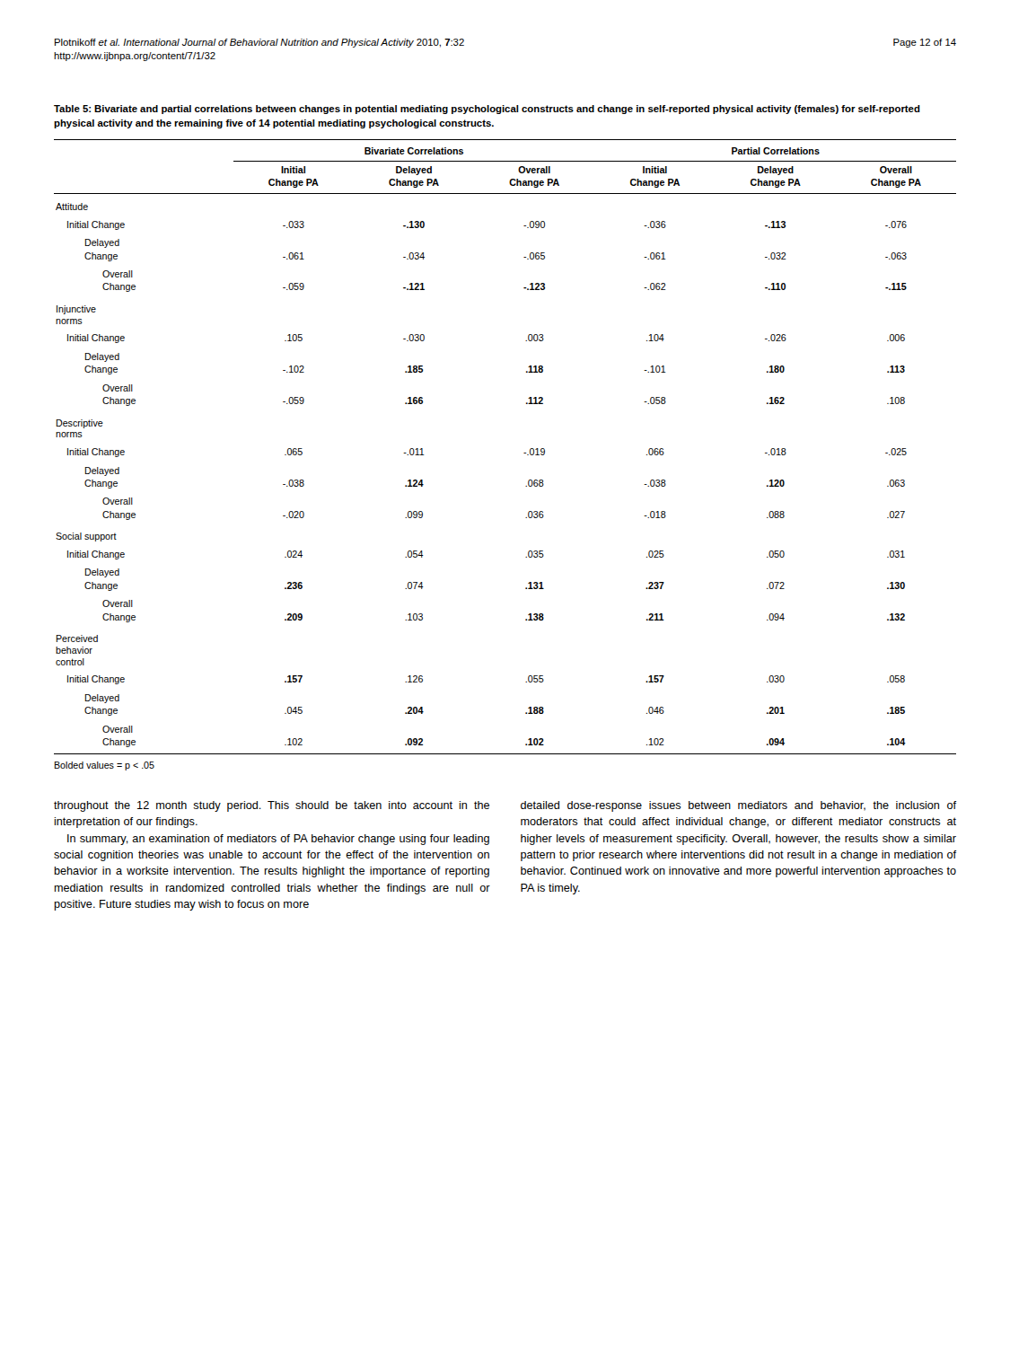Plotnikoff et al. International Journal of Behavioral Nutrition and Physical Activity 2010, 7:32
http://www.ijbnpa.org/content/7/1/32
Page 12 of 14
Table 5: Bivariate and partial correlations between changes in potential mediating psychological constructs and change in self-reported physical activity (females) for self-reported physical activity and the remaining five of 14 potential mediating psychological constructs.
| | Bivariate Correlations | Partial Correlations |
| --- | --- | --- |
| | Initial Change PA | Delayed Change PA | Overall Change PA | Initial Change PA | Delayed Change PA | Overall Change PA |
| Attitude | | | | | | |
| Initial Change | -.033 | -.130 | -.090 | -.036 | -.113 | -.076 |
| Delayed Change | -.061 | -.034 | -.065 | -.061 | -.032 | -.063 |
| Overall Change | -.059 | -.121 | -.123 | -.062 | -.110 | -.115 |
| Injunctive norms | | | | | | |
| Initial Change | .105 | -.030 | .003 | .104 | -.026 | .006 |
| Delayed Change | -.102 | .185 | .118 | -.101 | .180 | .113 |
| Overall Change | -.059 | .166 | .112 | -.058 | .162 | .108 |
| Descriptive norms | | | | | | |
| Initial Change | .065 | -.011 | -.019 | .066 | -.018 | -.025 |
| Delayed Change | -.038 | .124 | .068 | -.038 | .120 | .063 |
| Overall Change | -.020 | .099 | .036 | -.018 | .088 | .027 |
| Social support | | | | | | |
| Initial Change | .024 | .054 | .035 | .025 | .050 | .031 |
| Delayed Change | .236 | .074 | .131 | .237 | .072 | .130 |
| Overall Change | .209 | .103 | .138 | .211 | .094 | .132 |
| Perceived behavior control | | | | | | |
| Initial Change | .157 | .126 | .055 | .157 | .030 | .058 |
| Delayed Change | .045 | .204 | .188 | .046 | .201 | .185 |
| Overall Change | .102 | .092 | .102 | .102 | .094 | .104 |
Bolded values = p < .05
throughout the 12 month study period. This should be taken into account in the interpretation of our findings.
In summary, an examination of mediators of PA behavior change using four leading social cognition theories was unable to account for the effect of the intervention on behavior in a worksite intervention. The results highlight the importance of reporting mediation results in randomized controlled trials whether the findings are null or positive. Future studies may wish to focus on more
detailed dose-response issues between mediators and behavior, the inclusion of moderators that could affect individual change, or different mediator constructs at higher levels of measurement specificity. Overall, however, the results show a similar pattern to prior research where interventions did not result in a change in mediation of behavior. Continued work on innovative and more powerful intervention approaches to PA is timely.